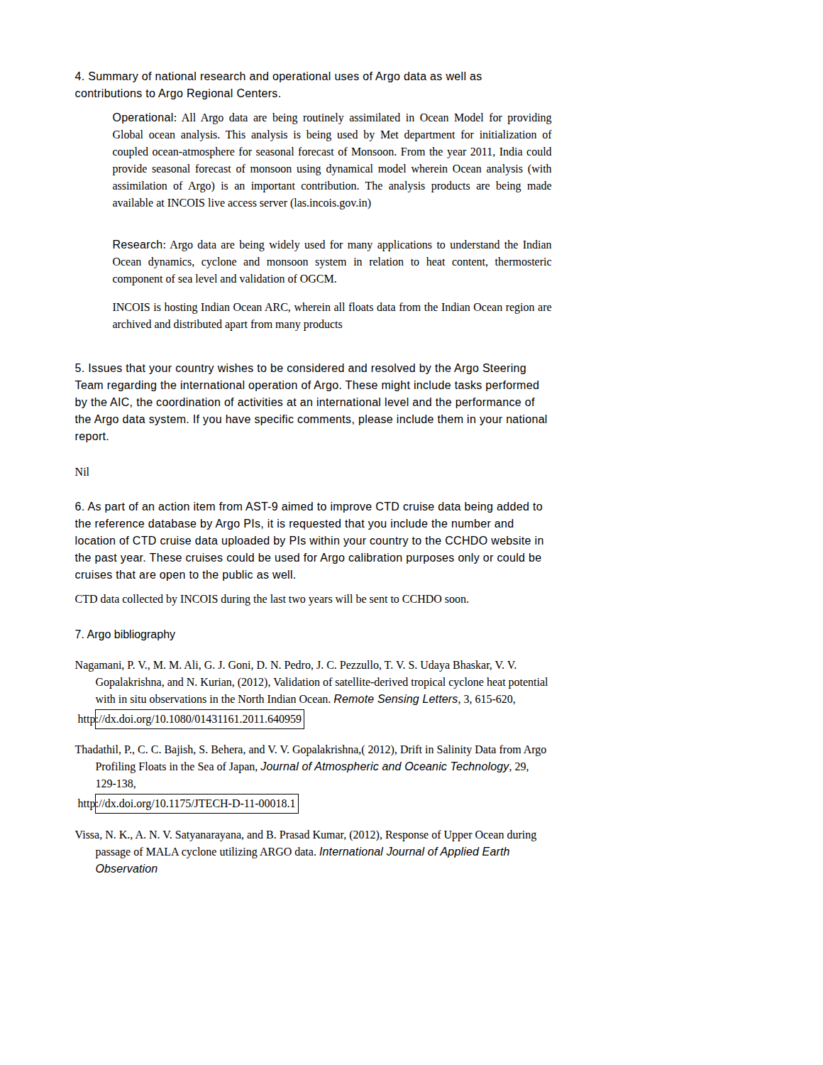4. Summary of national research and operational uses of Argo data as well as contributions to Argo Regional Centers.
Operational: All Argo data are being routinely assimilated in Ocean Model for providing Global ocean analysis. This analysis is being used by Met department for initialization of coupled ocean-atmosphere for seasonal forecast of Monsoon. From the year 2011, India could provide seasonal forecast of monsoon using dynamical model wherein Ocean analysis (with assimilation of Argo) is an important contribution. The analysis products are being made available at INCOIS live access server (las.incois.gov.in)
Research: Argo data are being widely used for many applications to understand the Indian Ocean dynamics, cyclone and monsoon system in relation to heat content, thermosteric component of sea level and validation of OGCM.
INCOIS is hosting Indian Ocean ARC, wherein all floats data from the Indian Ocean region are archived and distributed apart from many products
5. Issues that your country wishes to be considered and resolved by the Argo Steering Team regarding the international operation of Argo. These might include tasks performed by the AIC, the coordination of activities at an international level and the performance of the Argo data system. If you have specific comments, please include them in your national report.
Nil
6. As part of an action item from AST-9 aimed to improve CTD cruise data being added to the reference database by Argo PIs, it is requested that you include the number and location of CTD cruise data uploaded by PIs within your country to the CCHDO website in the past year. These cruises could be used for Argo calibration purposes only or could be cruises that are open to the public as well.
CTD data collected by INCOIS during the last two years will be sent to CCHDO soon.
7. Argo bibliography
Nagamani, P. V., M. M. Ali, G. J. Goni, D. N. Pedro, J. C. Pezzullo, T. V. S. Udaya Bhaskar, V. V. Gopalakrishna, and N. Kurian, (2012), Validation of satellite-derived tropical cyclone heat potential with in situ observations in the North Indian Ocean. Remote Sensing Letters, 3, 615-620,
http://dx.doi.org/10.1080/01431161.2011.640959
Thadathil, P., C. C. Bajish, S. Behera, and V. V. Gopalakrishna,( 2012), Drift in Salinity Data from Argo Profiling Floats in the Sea of Japan, Journal of Atmospheric and Oceanic Technology, 29, 129-138,
http://dx.doi.org/10.1175/JTECH-D-11-00018.1
Vissa, N. K., A. N. V. Satyanarayana, and B. Prasad Kumar, (2012), Response of Upper Ocean during passage of MALA cyclone utilizing ARGO data. International Journal of Applied Earth Observation